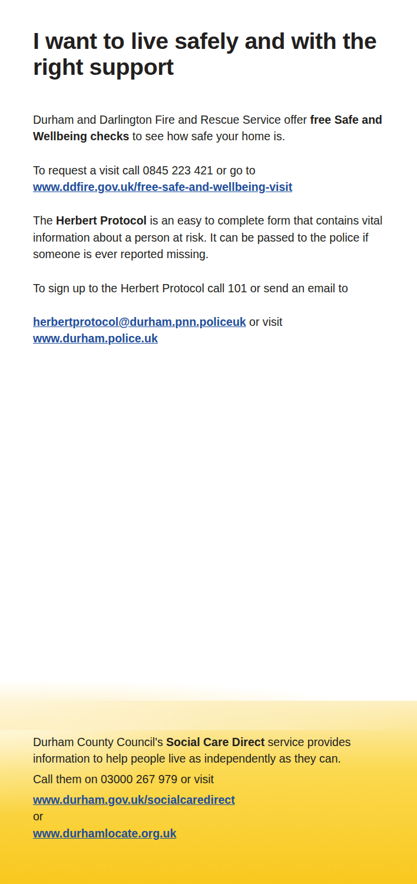I want to live safely and with the right support
Durham and Darlington Fire and Rescue Service offer free Safe and Wellbeing checks to see how safe your home is.
To request a visit call 0845 223 421 or go to www.ddfire.gov.uk/free-safe-and-wellbeing-visit
The Herbert Protocol is an easy to complete form that contains vital information about a person at risk. It can be passed to the police if someone is ever reported missing.
To sign up to the Herbert Protocol call 101 or send an email to
herbertprotocol@durham.pnn.policeuk or visit www.durham.police.uk
Durham County Council's Social Care Direct service provides information to help people live as independently as they can.
Call them on 03000 267 979 or visit
www.durham.gov.uk/socialcaredirect
or
www.durhamlocate.org.uk